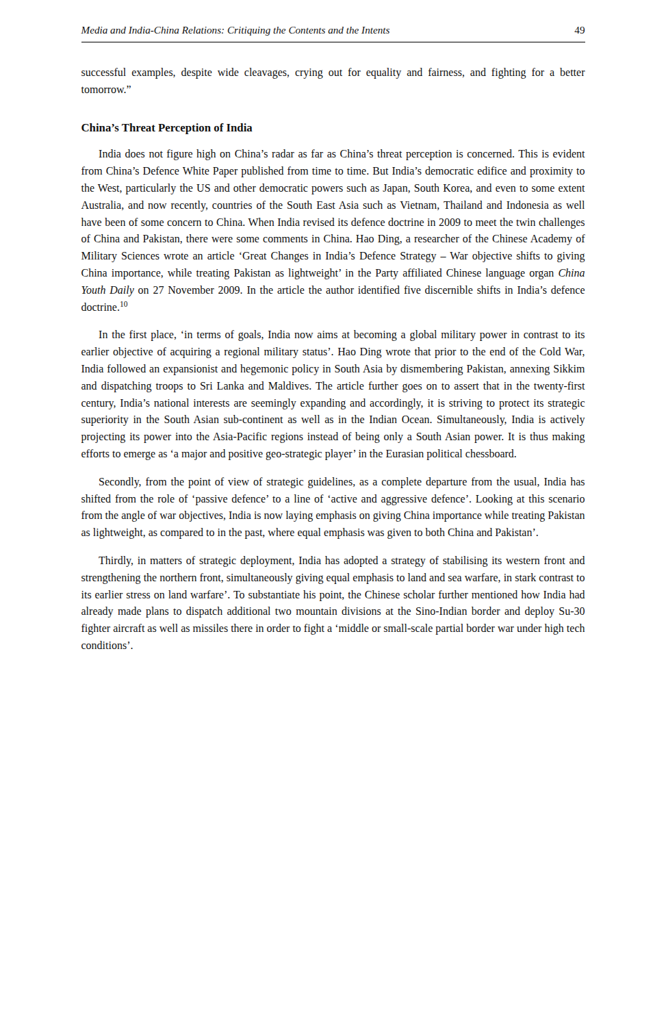Media and India-China Relations: Critiquing the Contents and the Intents 49
successful examples, despite wide cleavages, crying out for equality and fairness, and fighting for a better tomorrow.”
China’s Threat Perception of India
India does not figure high on China’s radar as far as China’s threat perception is concerned. This is evident from China’s Defence White Paper published from time to time. But India’s democratic edifice and proximity to the West, particularly the US and other democratic powers such as Japan, South Korea, and even to some extent Australia, and now recently, countries of the South East Asia such as Vietnam, Thailand and Indonesia as well have been of some concern to China. When India revised its defence doctrine in 2009 to meet the twin challenges of China and Pakistan, there were some comments in China. Hao Ding, a researcher of the Chinese Academy of Military Sciences wrote an article ‘Great Changes in India’s Defence Strategy – War objective shifts to giving China importance, while treating Pakistan as lightweight’ in the Party affiliated Chinese language organ China Youth Daily on 27 November 2009. In the article the author identified five discernible shifts in India’s defence doctrine.10
In the first place, ‘in terms of goals, India now aims at becoming a global military power in contrast to its earlier objective of acquiring a regional military status’. Hao Ding wrote that prior to the end of the Cold War, India followed an expansionist and hegemonic policy in South Asia by dismembering Pakistan, annexing Sikkim and dispatching troops to Sri Lanka and Maldives. The article further goes on to assert that in the twenty-first century, India’s national interests are seemingly expanding and accordingly, it is striving to protect its strategic superiority in the South Asian sub-continent as well as in the Indian Ocean. Simultaneously, India is actively projecting its power into the Asia-Pacific regions instead of being only a South Asian power. It is thus making efforts to emerge as ‘a major and positive geo-strategic player’ in the Eurasian political chessboard.
Secondly, from the point of view of strategic guidelines, as a complete departure from the usual, India has shifted from the role of ‘passive defence’ to a line of ‘active and aggressive defence’. Looking at this scenario from the angle of war objectives, India is now laying emphasis on giving China importance while treating Pakistan as lightweight, as compared to in the past, where equal emphasis was given to both China and Pakistan’.
Thirdly, in matters of strategic deployment, India has adopted a strategy of stabilising its western front and strengthening the northern front, simultaneously giving equal emphasis to land and sea warfare, in stark contrast to its earlier stress on land warfare’. To substantiate his point, the Chinese scholar further mentioned how India had already made plans to dispatch additional two mountain divisions at the Sino-Indian border and deploy Su-30 fighter aircraft as well as missiles there in order to fight a ‘middle or small-scale partial border war under high tech conditions’.